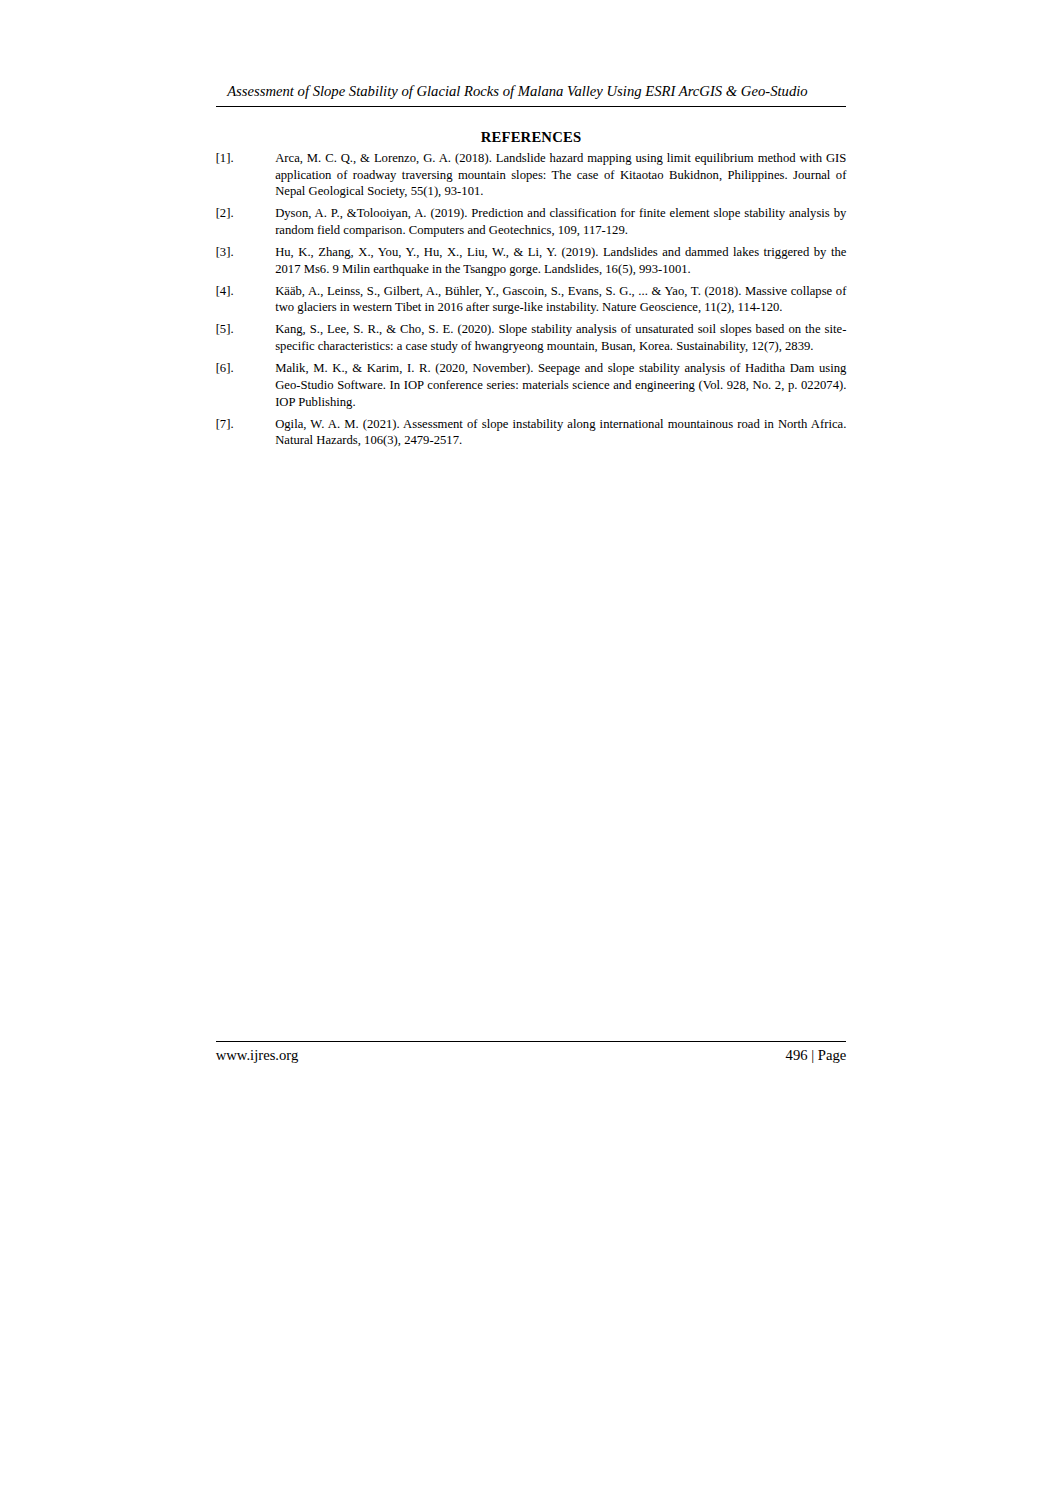Assessment of Slope Stability of Glacial Rocks of Malana Valley Using ESRI ArcGIS & Geo-Studio
REFERENCES
[1]. Arca, M. C. Q., & Lorenzo, G. A. (2018). Landslide hazard mapping using limit equilibrium method with GIS application of roadway traversing mountain slopes: The case of Kitaotao Bukidnon, Philippines. Journal of Nepal Geological Society, 55(1), 93-101.
[2]. Dyson, A. P., &Tolooiyan, A. (2019). Prediction and classification for finite element slope stability analysis by random field comparison. Computers and Geotechnics, 109, 117-129.
[3]. Hu, K., Zhang, X., You, Y., Hu, X., Liu, W., & Li, Y. (2019). Landslides and dammed lakes triggered by the 2017 Ms6. 9 Milin earthquake in the Tsangpo gorge. Landslides, 16(5), 993-1001.
[4]. Kääb, A., Leinss, S., Gilbert, A., Bühler, Y., Gascoin, S., Evans, S. G., ... & Yao, T. (2018). Massive collapse of two glaciers in western Tibet in 2016 after surge-like instability. Nature Geoscience, 11(2), 114-120.
[5]. Kang, S., Lee, S. R., & Cho, S. E. (2020). Slope stability analysis of unsaturated soil slopes based on the site-specific characteristics: a case study of hwangryeong mountain, Busan, Korea. Sustainability, 12(7), 2839.
[6]. Malik, M. K., & Karim, I. R. (2020, November). Seepage and slope stability analysis of Haditha Dam using Geo-Studio Software. In IOP conference series: materials science and engineering (Vol. 928, No. 2, p. 022074). IOP Publishing.
[7]. Ogila, W. A. M. (2021). Assessment of slope instability along international mountainous road in North Africa. Natural Hazards, 106(3), 2479-2517.
www.ijres.org
496 | Page